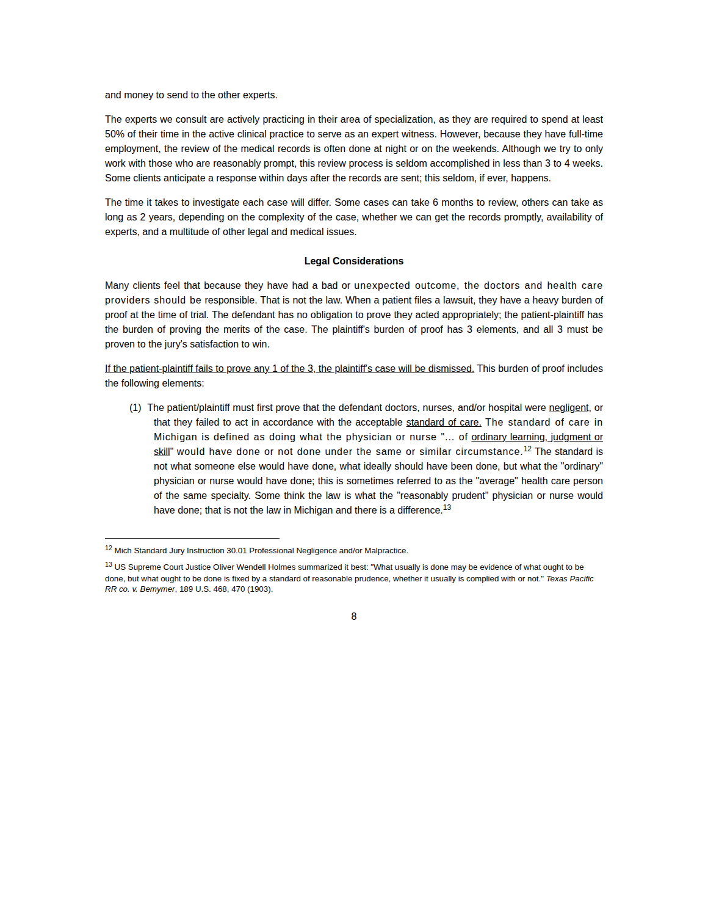and money to send to the other experts.
The experts we consult are actively practicing in their area of specialization, as they are required to spend at least 50% of their time in the active clinical practice to serve as an expert witness. However, because they have full-time employment, the review of the medical records is often done at night or on the weekends. Although we try to only work with those who are reasonably prompt, this review process is seldom accomplished in less than 3 to 4 weeks. Some clients anticipate a response within days after the records are sent; this seldom, if ever, happens.
The time it takes to investigate each case will differ. Some cases can take 6 months to review, others can take as long as 2 years, depending on the complexity of the case, whether we can get the records promptly, availability of experts, and a multitude of other legal and medical issues.
Legal Considerations
Many clients feel that because they have had a bad or unexpected outcome, the doctors and health care providers should be responsible. That is not the law. When a patient files a lawsuit, they have a heavy burden of proof at the time of trial. The defendant has no obligation to prove they acted appropriately; the patient-plaintiff has the burden of proving the merits of the case. The plaintiff's burden of proof has 3 elements, and all 3 must be proven to the jury's satisfaction to win.
If the patient-plaintiff fails to prove any 1 of the 3, the plaintiff's case will be dismissed. This burden of proof includes the following elements:
(1) The patient/plaintiff must first prove that the defendant doctors, nurses, and/or hospital were negligent, or that they failed to act in accordance with the acceptable standard of care. The standard of care in Michigan is defined as doing what the physician or nurse "... of ordinary learning, judgment or skill" would have done or not done under the same or similar circumstance.12 The standard is not what someone else would have done, what ideally should have been done, but what the "ordinary" physician or nurse would have done; this is sometimes referred to as the "average" health care person of the same specialty. Some think the law is what the "reasonably prudent" physician or nurse would have done; that is not the law in Michigan and there is a difference.13
12 Mich Standard Jury Instruction 30.01 Professional Negligence and/or Malpractice.
13 US Supreme Court Justice Oliver Wendell Holmes summarized it best: "What usually is done may be evidence of what ought to be done, but what ought to be done is fixed by a standard of reasonable prudence, whether it usually is complied with or not." Texas Pacific RR co. v. Bemymer, 189 U.S. 468, 470 (1903).
8